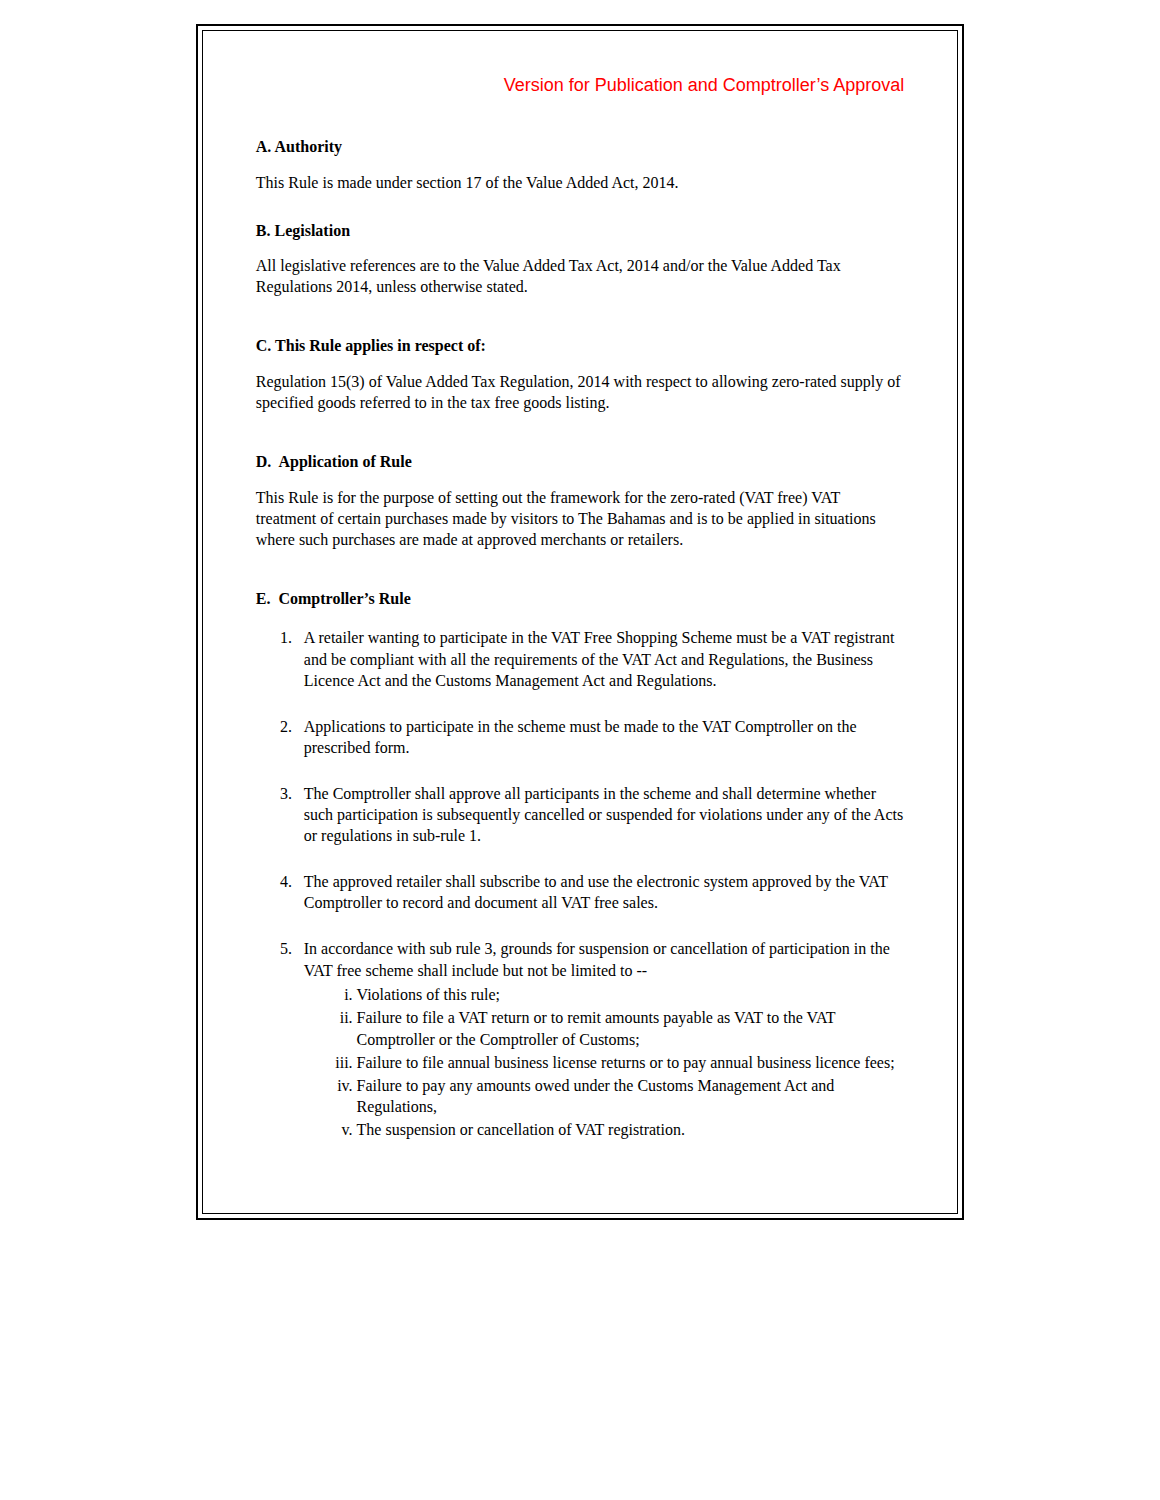Version for Publication and Comptroller’s Approval
A. Authority
This Rule is made under section 17 of the Value Added Act, 2014.
B. Legislation
All legislative references are to the Value Added Tax Act, 2014 and/or the Value Added Tax Regulations 2014, unless otherwise stated.
C. This Rule applies in respect of:
Regulation 15(3) of Value Added Tax Regulation, 2014 with respect to allowing zero-rated supply of specified goods referred to in the tax free goods listing.
D. Application of Rule
This Rule is for the purpose of setting out the framework for the zero-rated (VAT free) VAT treatment of certain purchases made by visitors to The Bahamas and is to be applied in situations where such purchases are made at approved merchants or retailers.
E. Comptroller’s Rule
A retailer wanting to participate in the VAT Free Shopping Scheme must be a VAT registrant and be compliant with all the requirements of the VAT Act and Regulations, the Business Licence Act and the Customs Management Act and Regulations.
Applications to participate in the scheme must be made to the VAT Comptroller on the prescribed form.
The Comptroller shall approve all participants in the scheme and shall determine whether such participation is subsequently cancelled or suspended for violations under any of the Acts or regulations in sub-rule 1.
The approved retailer shall subscribe to and use the electronic system approved by the VAT Comptroller to record and document all VAT free sales.
In accordance with sub rule 3, grounds for suspension or cancellation of participation in the VAT free scheme shall include but not be limited to --
Violations of this rule;
Failure to file a VAT return or to remit amounts payable as VAT to the VAT Comptroller or the Comptroller of Customs;
Failure to file annual business license returns or to pay annual business licence fees;
Failure to pay any amounts owed under the Customs Management Act and Regulations,
The suspension or cancellation of VAT registration.